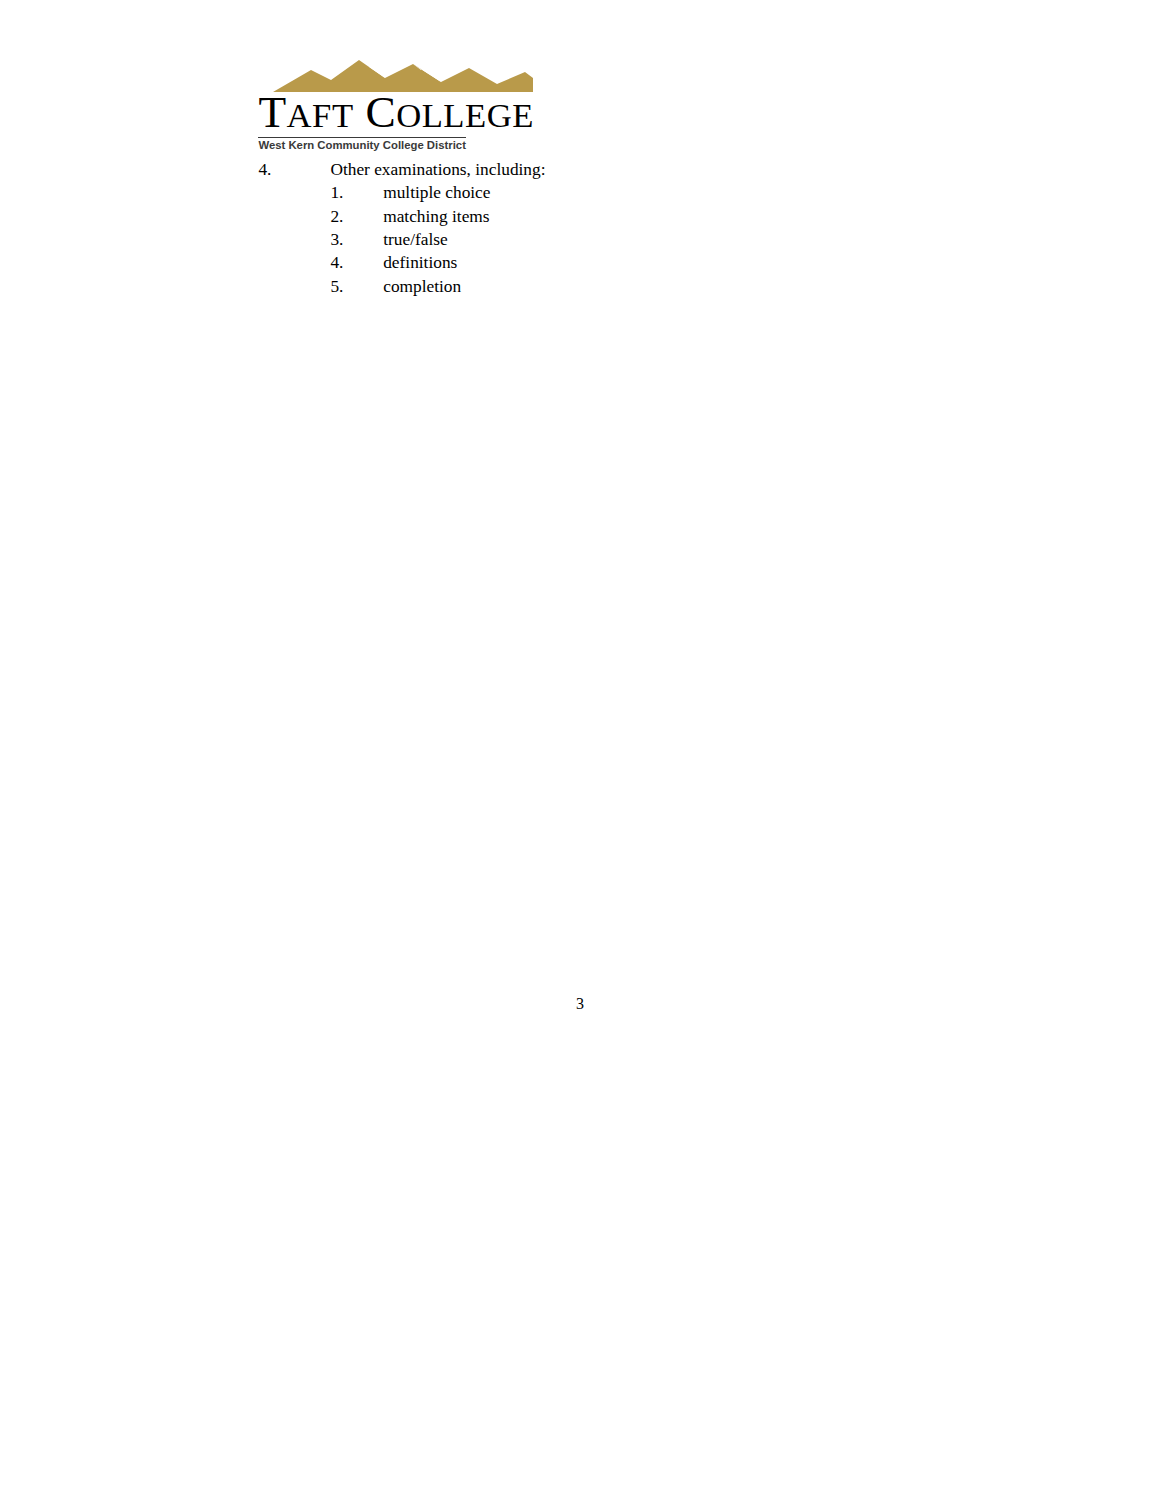TAFT COLLEGE
West Kern Community College District
| 4. | Other examinations, including: |
| | 1. | multiple choice |
| | 2. | matching items |
| | 3. | true/false |
| | 4. | definitions |
| | 5. | completion |
3